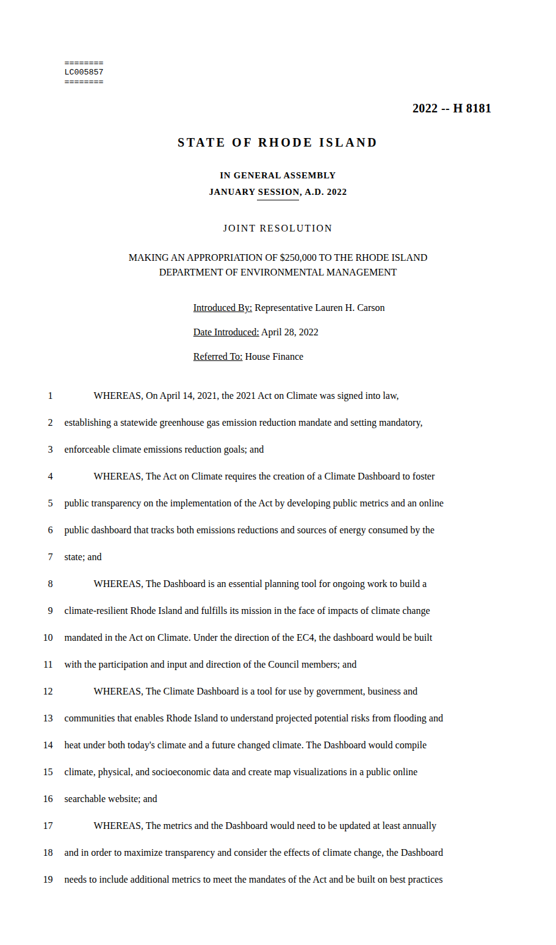========
LC005857
========
2022 -- H 8181
STATE OF RHODE ISLAND
IN GENERAL ASSEMBLY
JANUARY SESSION, A.D. 2022
JOINT RESOLUTION
Making an Appropriation of $250,000 to the Rhode Island Department of Environmental Management
Introduced By: Representative Lauren H. Carson
Date Introduced: April 28, 2022
Referred To: House Finance
WHEREAS, On April 14, 2021, the 2021 Act on Climate was signed into law,
establishing a statewide greenhouse gas emission reduction mandate and setting mandatory,
enforceable climate emissions reduction goals; and
WHEREAS, The Act on Climate requires the creation of a Climate Dashboard to foster
public transparency on the implementation of the Act by developing public metrics and an online
public dashboard that tracks both emissions reductions and sources of energy consumed by the
state; and
WHEREAS, The Dashboard is an essential planning tool for ongoing work to build a
climate-resilient Rhode Island and fulfills its mission in the face of impacts of climate change
mandated in the Act on Climate. Under the direction of the EC4, the dashboard would be built
with the participation and input and direction of the Council members; and
WHEREAS, The Climate Dashboard is a tool for use by government, business and
communities that enables Rhode Island to understand projected potential risks from flooding and
heat under both today's climate and a future changed climate. The Dashboard would compile
climate, physical, and socioeconomic data and create map visualizations in a public online
searchable website; and
WHEREAS, The metrics and the Dashboard would need to be updated at least annually
and in order to maximize transparency and consider the effects of climate change, the Dashboard
needs to include additional metrics to meet the mandates of the Act and be built on best practices